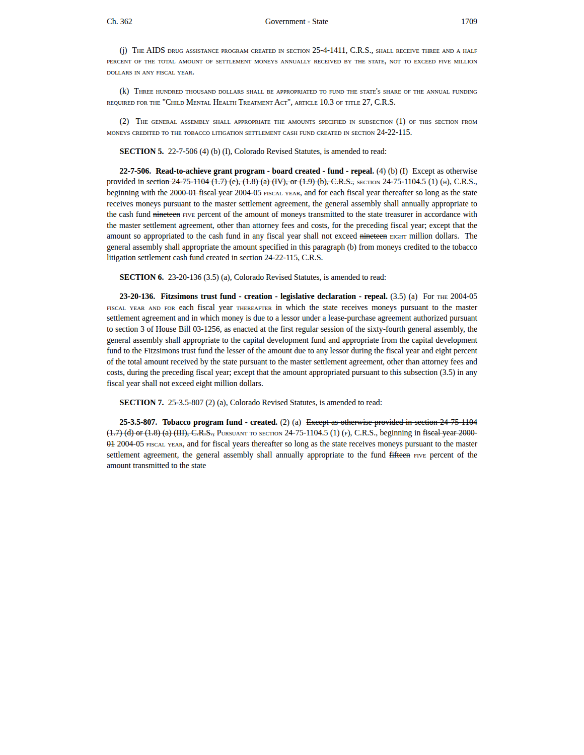Ch. 362 Government - State 1709
(j) The AIDS drug assistance program created in section 25-4-1411, C.R.S., shall receive three and a half percent of the total amount of settlement moneys annually received by the state, not to exceed five million dollars in any fiscal year.
(k) Three hundred thousand dollars shall be appropriated to fund the state's share of the annual funding required for the "Child Mental Health Treatment Act", article 10.3 of title 27, C.R.S.
(2) The general assembly shall appropriate the amounts specified in subsection (1) of this section from moneys credited to the tobacco litigation settlement cash fund created in section 24-22-115.
SECTION 5. 22-7-506 (4) (b) (I), Colorado Revised Statutes, is amended to read:
22-7-506. Read-to-achieve grant program - board created - fund - repeal. (4) (b) (I) Except as otherwise provided in section 24-75-1104 (1.7) (e), (1.8) (a) (IV), or (1.9) (b), C.R.S., section 24-75-1104.5 (1) (h), C.R.S., beginning with the 2000-01 fiscal year 2004-05 fiscal year, and for each fiscal year thereafter so long as the state receives moneys pursuant to the master settlement agreement, the general assembly shall annually appropriate to the cash fund nineteen five percent of the amount of moneys transmitted to the state treasurer in accordance with the master settlement agreement, other than attorney fees and costs, for the preceding fiscal year; except that the amount so appropriated to the cash fund in any fiscal year shall not exceed nineteen eight million dollars. The general assembly shall appropriate the amount specified in this paragraph (b) from moneys credited to the tobacco litigation settlement cash fund created in section 24-22-115, C.R.S.
SECTION 6. 23-20-136 (3.5) (a), Colorado Revised Statutes, is amended to read:
23-20-136. Fitzsimons trust fund - creation - legislative declaration - repeal. (3.5) (a) For the 2004-05 fiscal year and for each fiscal year thereafter in which the state receives moneys pursuant to the master settlement agreement and in which money is due to a lessor under a lease-purchase agreement authorized pursuant to section 3 of House Bill 03-1256, as enacted at the first regular session of the sixty-fourth general assembly, the general assembly shall appropriate to the capital development fund and appropriate from the capital development fund to the Fitzsimons trust fund the lesser of the amount due to any lessor during the fiscal year and eight percent of the total amount received by the state pursuant to the master settlement agreement, other than attorney fees and costs, during the preceding fiscal year; except that the amount appropriated pursuant to this subsection (3.5) in any fiscal year shall not exceed eight million dollars.
SECTION 7. 25-3.5-807 (2) (a), Colorado Revised Statutes, is amended to read:
25-3.5-807. Tobacco program fund - created. (2) (a) Except as otherwise provided in section 24-75-1104 (1.7) (d) or (1.8) (a) (III), C.R.S., Pursuant to section 24-75-1104.5 (1) (f), C.R.S., beginning in fiscal year 2000-01 2004-05 fiscal year, and for fiscal years thereafter so long as the state receives moneys pursuant to the master settlement agreement, the general assembly shall annually appropriate to the fund fifteen five percent of the amount transmitted to the state